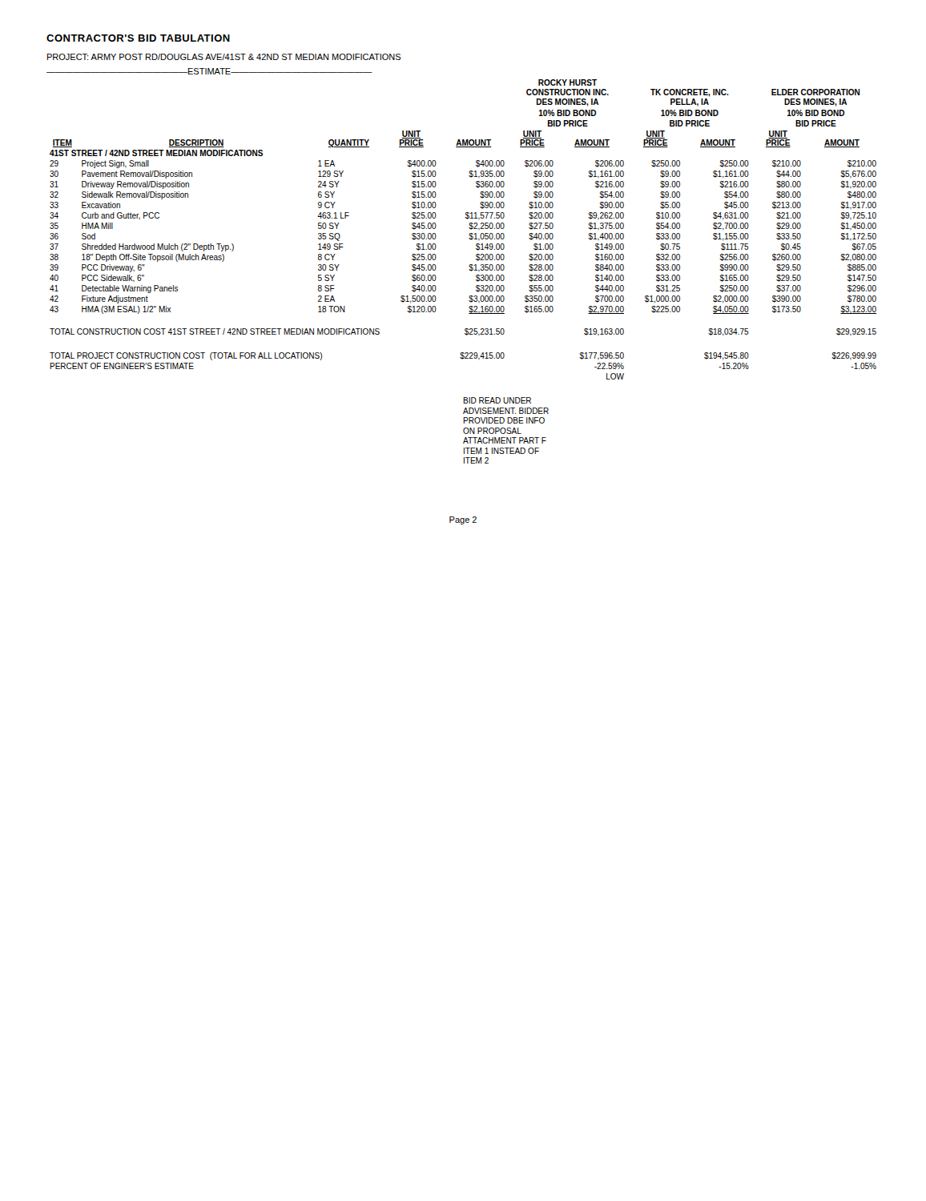CONTRACTOR'S BID TABULATION
PROJECT: ARMY POST RD/DOUGLAS AVE/41ST & 42ND ST MEDIAN MODIFICATIONS
————————————————ESTIMATE————————————————
| | | | | ROCKY HURST CONSTRUCTION INC. DES MOINES, IA | TK CONCRETE, INC. PELLA, IA | ELDER CORPORATION DES MOINES, IA |
| --- | --- | --- | --- | --- | --- | --- |
| | 10% BID BOND | 10% BID BOND | 10% BID BOND |
| | BID PRICE | BID PRICE | BID PRICE |
| ITEM | DESCRIPTION | QUANTITY | UNIT PRICE | AMOUNT | UNIT PRICE | AMOUNT | UNIT PRICE | AMOUNT | UNIT PRICE | AMOUNT |
| 41ST STREET / 42ND STREET MEDIAN MODIFICATIONS |
| 29 | Project Sign, Small | 1 EA | $400.00 | $400.00 | $206.00 | $206.00 | $250.00 | $250.00 | $210.00 | $210.00 |
| 30 | Pavement Removal/Disposition | 129 SY | $15.00 | $1,935.00 | $9.00 | $1,161.00 | $9.00 | $1,161.00 | $44.00 | $5,676.00 |
| 31 | Driveway Removal/Disposition | 24 SY | $15.00 | $360.00 | $9.00 | $216.00 | $9.00 | $216.00 | $80.00 | $1,920.00 |
| 32 | Sidewalk Removal/Disposition | 6 SY | $15.00 | $90.00 | $9.00 | $54.00 | $9.00 | $54.00 | $80.00 | $480.00 |
| 33 | Excavation | 9 CY | $10.00 | $90.00 | $10.00 | $90.00 | $5.00 | $45.00 | $213.00 | $1,917.00 |
| 34 | Curb and Gutter, PCC | 463.1 LF | $25.00 | $11,577.50 | $20.00 | $9,262.00 | $10.00 | $4,631.00 | $21.00 | $9,725.10 |
| 35 | HMA Mill | 50 SY | $45.00 | $2,250.00 | $27.50 | $1,375.00 | $54.00 | $2,700.00 | $29.00 | $1,450.00 |
| 36 | Sod | 35 SQ | $30.00 | $1,050.00 | $40.00 | $1,400.00 | $33.00 | $1,155.00 | $33.50 | $1,172.50 |
| 37 | Shredded Hardwood Mulch (2" Depth Typ.) | 149 SF | $1.00 | $149.00 | $1.00 | $149.00 | $0.75 | $111.75 | $0.45 | $67.05 |
| 38 | 18" Depth Off-Site Topsoil (Mulch Areas) | 8 CY | $25.00 | $200.00 | $20.00 | $160.00 | $32.00 | $256.00 | $260.00 | $2,080.00 |
| 39 | PCC Driveway, 6" | 30 SY | $45.00 | $1,350.00 | $28.00 | $840.00 | $33.00 | $990.00 | $29.50 | $885.00 |
| 40 | PCC Sidewalk, 6" | 5 SY | $60.00 | $300.00 | $28.00 | $140.00 | $33.00 | $165.00 | $29.50 | $147.50 |
| 41 | Detectable Warning Panels | 8 SF | $40.00 | $320.00 | $55.00 | $440.00 | $31.25 | $250.00 | $37.00 | $296.00 |
| 42 | Fixture Adjustment | 2 EA | $1,500.00 | $3,000.00 | $350.00 | $700.00 | $1,000.00 | $2,000.00 | $390.00 | $780.00 |
| 43 | HMA (3M ESAL) 1/2" Mix | 18 TON | $120.00 | $2,160.00 | $165.00 | $2,970.00 | $225.00 | $4,050.00 | $173.50 | $3,123.00 |
| TOTAL CONSTRUCTION COST 41ST STREET / 42ND STREET MEDIAN MODIFICATIONS | | $25,231.50 | | $19,163.00 | | $18,034.75 | | $29,929.15 |
| TOTAL PROJECT CONSTRUCTION COST (TOTAL FOR ALL LOCATIONS) | | $229,415.00 | | $177,596.50 | | $194,545.80 | | $226,999.99 |
| PERCENT OF ENGINEER'S ESTIMATE | | | | -22.59% | | -15.20% | | -1.05% |
| | LOW | |
BID READ UNDER ADVISEMENT. BIDDER PROVIDED DBE INFO ON PROPOSAL ATTACHMENT PART F ITEM 1 INSTEAD OF ITEM 2
Page 2